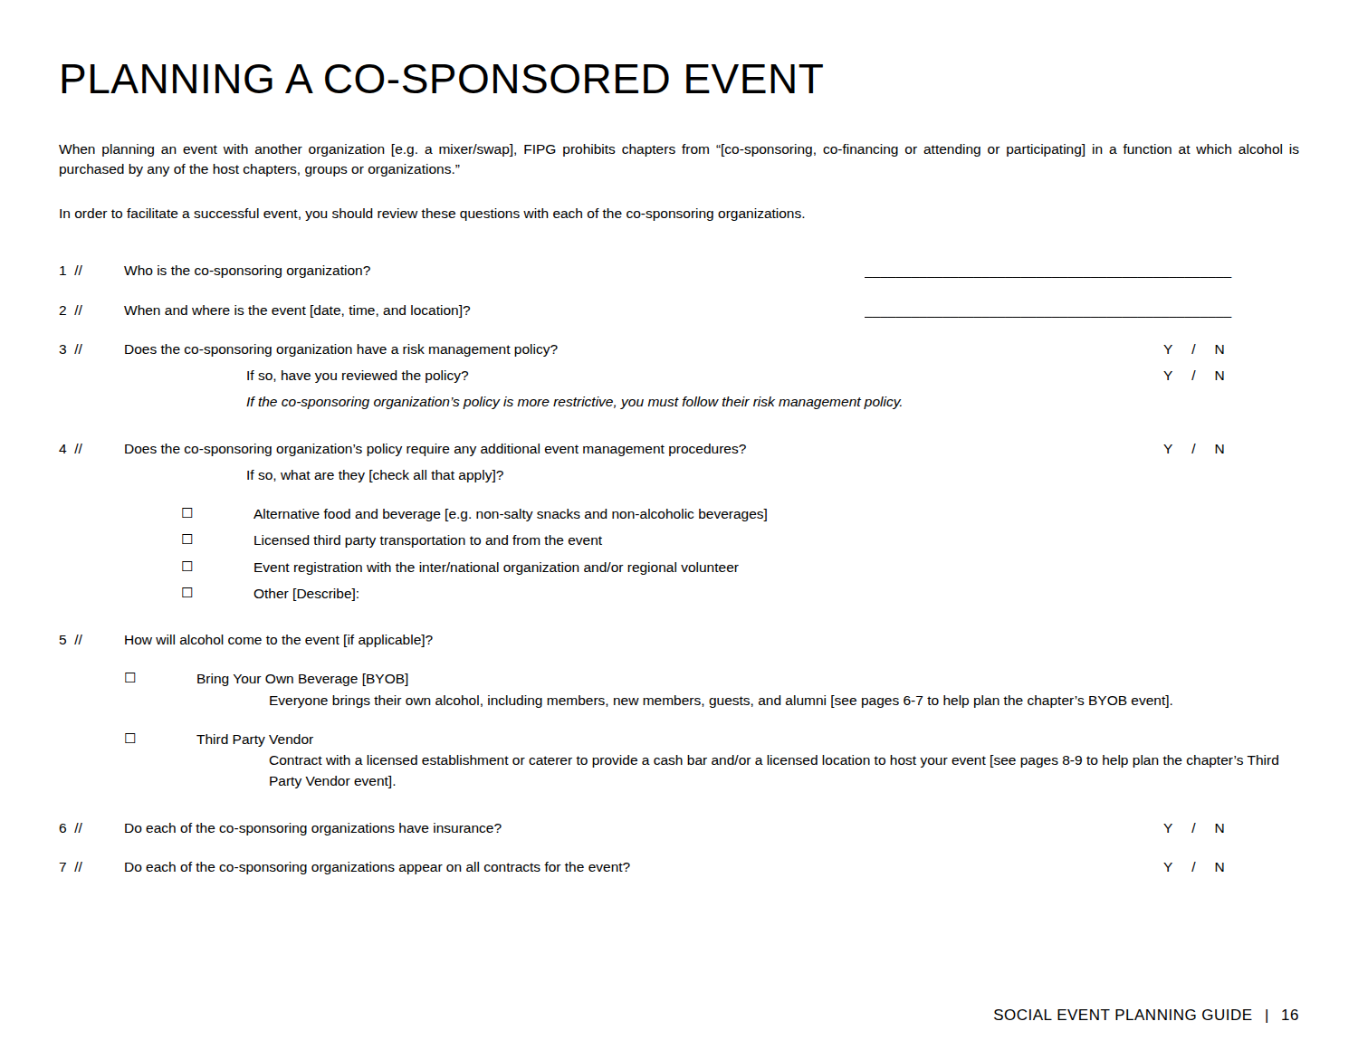Planning a Co-Sponsored Event
When planning an event with another organization [e.g. a mixer/swap], FIPG prohibits chapters from “[co-sponsoring, co-financing or attending or participating] in a function at which alcohol is purchased by any of the host chapters, groups or organizations.”
In order to facilitate a successful event, you should review these questions with each of the co-sponsoring organizations.
1 //
Who is the co-sponsoring organization?
_______________________________________________
2 //
When and where is the event [date, time, and location]?
_______________________________________________
3 //
Does the co-sponsoring organization have a risk management policy?
Y / N
If so, have you reviewed the policy?
Y / N
If the co-sponsoring organization’s policy is more restrictive, you must follow their risk management policy.
4 //
Does the co-sponsoring organization’s policy require any additional event management procedures?
Y / N
If so, what are they [check all that apply]?
☐
Alternative food and beverage [e.g. non-salty snacks and non-alcoholic beverages]
☐
Licensed third party transportation to and from the event
☐
Event registration with the inter/national organization and/or regional volunteer
☐
Other [Describe]:
5 //
How will alcohol come to the event [if applicable]?
☐
Bring Your Own Beverage [BYOB] Everyone brings their own alcohol, including members, new members, guests, and alumni [see pages 6-7 to help plan the chapter’s BYOB event].
☐
Third Party Vendor Contract with a licensed establishment or caterer to provide a cash bar and/or a licensed location to host your event [see pages 8-9 to help plan the chapter’s Third Party Vendor event].
6 //
Do each of the co-sponsoring organizations have insurance?
Y / N
7 //
Do each of the co-sponsoring organizations appear on all contracts for the event?
Y / N
Social Event Planning Guide | 16